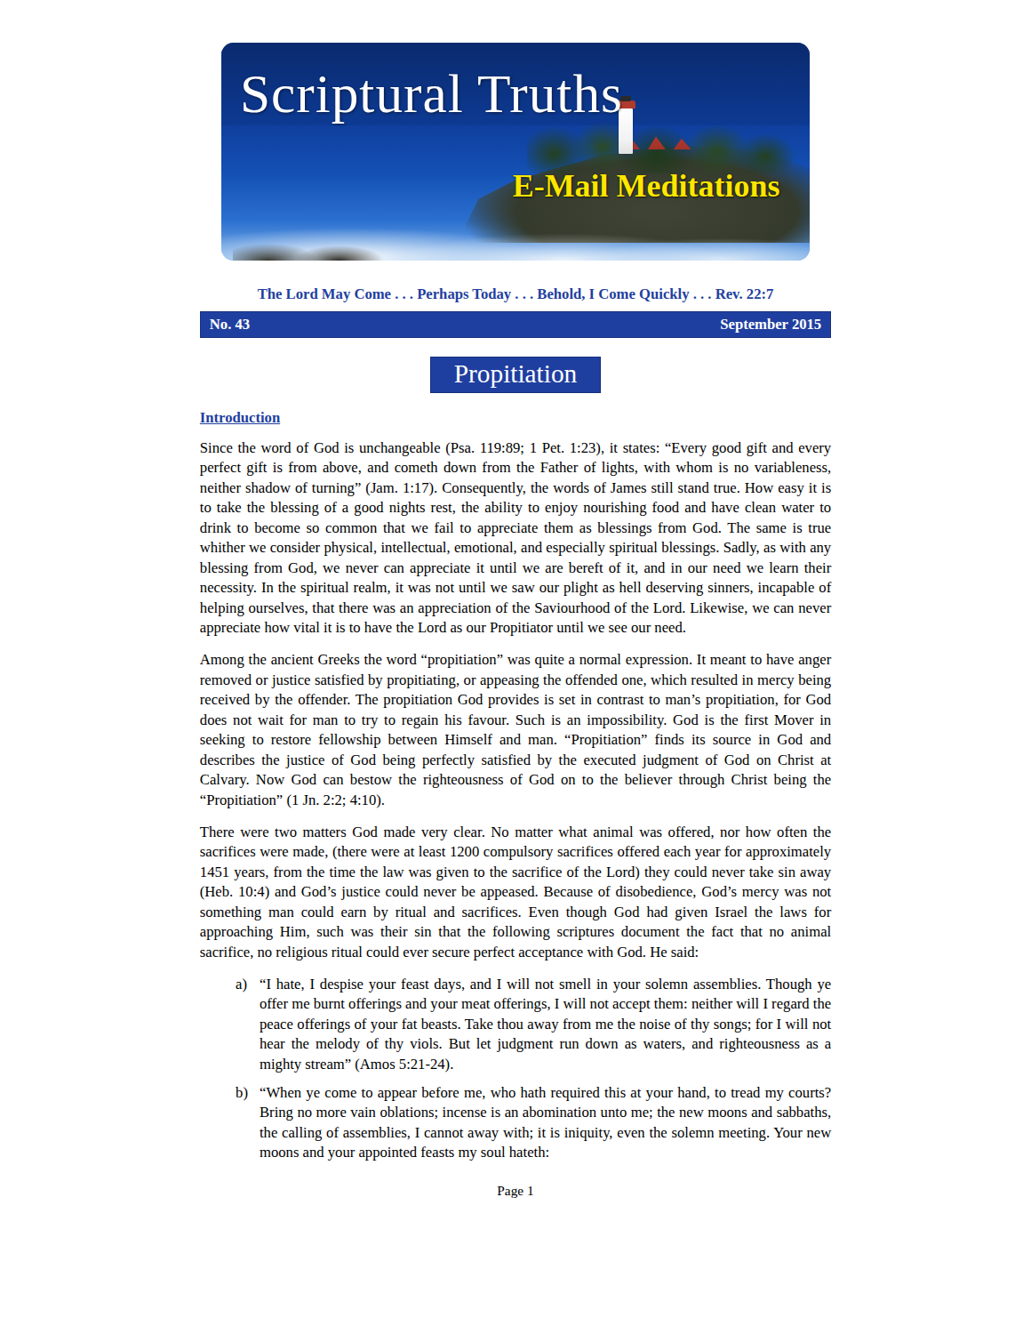Scriptural Truths
E-Mail Meditations
The Lord May Come . . . Perhaps Today . . . Behold, I Come Quickly . . . Rev. 22:7
No. 43 September 2015
Propitiation
Introduction
Since the word of God is unchangeable (Psa. 119:89; 1 Pet. 1:23), it states: “Every good gift and every perfect gift is from above, and cometh down from the Father of lights, with whom is no variableness, neither shadow of turning” (Jam. 1:17). Consequently, the words of James still stand true. How easy it is to take the blessing of a good nights rest, the ability to enjoy nourishing food and have clean water to drink to become so common that we fail to appreciate them as blessings from God. The same is true whither we consider physical, intellectual, emotional, and especially spiritual blessings. Sadly, as with any blessing from God, we never can appreciate it until we are bereft of it, and in our need we learn their necessity. In the spiritual realm, it was not until we saw our plight as hell deserving sinners, incapable of helping ourselves, that there was an appreciation of the Saviourhood of the Lord. Likewise, we can never appreciate how vital it is to have the Lord as our Propitiator until we see our need.
Among the ancient Greeks the word “propitiation” was quite a normal expression. It meant to have anger removed or justice satisfied by propitiating, or appeasing the offended one, which resulted in mercy being received by the offender. The propitiation God provides is set in contrast to man’s propitiation, for God does not wait for man to try to regain his favour. Such is an impossibility. God is the first Mover in seeking to restore fellowship between Himself and man. “Propitiation” finds its source in God and describes the justice of God being perfectly satisfied by the executed judgment of God on Christ at Calvary. Now God can bestow the righteousness of God on to the believer through Christ being the “Propitiation” (1 Jn. 2:2; 4:10).
There were two matters God made very clear. No matter what animal was offered, nor how often the sacrifices were made, (there were at least 1200 compulsory sacrifices offered each year for approximately 1451 years, from the time the law was given to the sacrifice of the Lord) they could never take sin away (Heb. 10:4) and God’s justice could never be appeased. Because of disobedience, God’s mercy was not something man could earn by ritual and sacrifices. Even though God had given Israel the laws for approaching Him, such was their sin that the following scriptures document the fact that no animal sacrifice, no religious ritual could ever secure perfect acceptance with God. He said:
a)“I hate, I despise your feast days, and I will not smell in your solemn assemblies. Though ye offer me burnt offerings and your meat offerings, I will not accept them: neither will I regard the peace offerings of your fat beasts. Take thou away from me the noise of thy songs; for I will not hear the melody of thy viols. But let judgment run down as waters, and righteousness as a mighty stream” (Amos 5:21-24).
b)“When ye come to appear before me, who hath required this at your hand, to tread my courts? Bring no more vain oblations; incense is an abomination unto me; the new moons and sabbaths, the calling of assemblies, I cannot away with; it is iniquity, even the solemn meeting. Your new moons and your appointed feasts my soul hateth:
Page 1